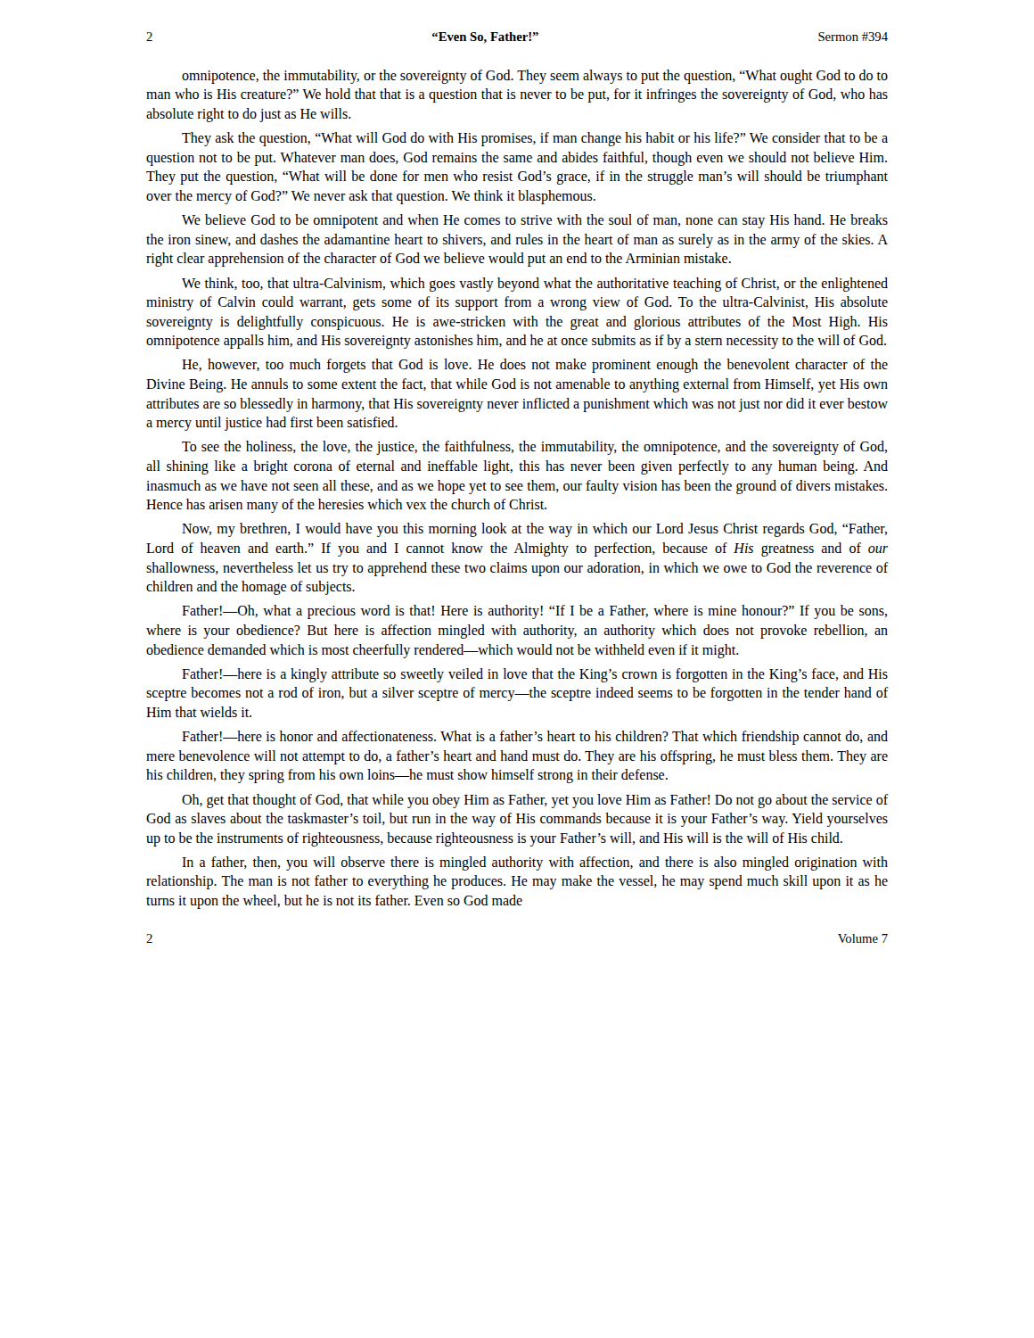2 “Even So, Father!” Sermon #394
omnipotence, the immutability, or the sovereignty of God. They seem always to put the question, “What ought God to do to man who is His creature?” We hold that that is a question that is never to be put, for it infringes the sovereignty of God, who has absolute right to do just as He wills.
They ask the question, “What will God do with His promises, if man change his habit or his life?” We consider that to be a question not to be put. Whatever man does, God remains the same and abides faithful, though even we should not believe Him. They put the question, “What will be done for men who resist God’s grace, if in the struggle man’s will should be triumphant over the mercy of God?” We never ask that question. We think it blasphemous.
We believe God to be omnipotent and when He comes to strive with the soul of man, none can stay His hand. He breaks the iron sinew, and dashes the adamantine heart to shivers, and rules in the heart of man as surely as in the army of the skies. A right clear apprehension of the character of God we believe would put an end to the Arminian mistake.
We think, too, that ultra-Calvinism, which goes vastly beyond what the authoritative teaching of Christ, or the enlightened ministry of Calvin could warrant, gets some of its support from a wrong view of God. To the ultra-Calvinist, His absolute sovereignty is delightfully conspicuous. He is awe-stricken with the great and glorious attributes of the Most High. His omnipotence appalls him, and His sovereignty astonishes him, and he at once submits as if by a stern necessity to the will of God.
He, however, too much forgets that God is love. He does not make prominent enough the benevolent character of the Divine Being. He annuls to some extent the fact, that while God is not amenable to anything external from Himself, yet His own attributes are so blessedly in harmony, that His sovereignty never inflicted a punishment which was not just nor did it ever bestow a mercy until justice had first been satisfied.
To see the holiness, the love, the justice, the faithfulness, the immutability, the omnipotence, and the sovereignty of God, all shining like a bright corona of eternal and ineffable light, this has never been given perfectly to any human being. And inasmuch as we have not seen all these, and as we hope yet to see them, our faulty vision has been the ground of divers mistakes. Hence has arisen many of the heresies which vex the church of Christ.
Now, my brethren, I would have you this morning look at the way in which our Lord Jesus Christ regards God, “Father, Lord of heaven and earth.” If you and I cannot know the Almighty to perfection, because of His greatness and of our shallowness, nevertheless let us try to apprehend these two claims upon our adoration, in which we owe to God the reverence of children and the homage of subjects.
Father!—Oh, what a precious word is that! Here is authority! “If I be a Father, where is mine honour?” If you be sons, where is your obedience? But here is affection mingled with authority, an authority which does not provoke rebellion, an obedience demanded which is most cheerfully rendered—which would not be withheld even if it might.
Father!—here is a kingly attribute so sweetly veiled in love that the King’s crown is forgotten in the King’s face, and His sceptre becomes not a rod of iron, but a silver sceptre of mercy—the sceptre indeed seems to be forgotten in the tender hand of Him that wields it.
Father!—here is honor and affectionateness. What is a father’s heart to his children? That which friendship cannot do, and mere benevolence will not attempt to do, a father’s heart and hand must do. They are his offspring, he must bless them. They are his children, they spring from his own loins—he must show himself strong in their defense.
Oh, get that thought of God, that while you obey Him as Father, yet you love Him as Father! Do not go about the service of God as slaves about the taskmaster’s toil, but run in the way of His commands because it is your Father’s way. Yield yourselves up to be the instruments of righteousness, because righteousness is your Father’s will, and His will is the will of His child.
In a father, then, you will observe there is mingled authority with affection, and there is also mingled origination with relationship. The man is not father to everything he produces. He may make the vessel, he may spend much skill upon it as he turns it upon the wheel, but he is not its father. Even so God made
2 Volume 7